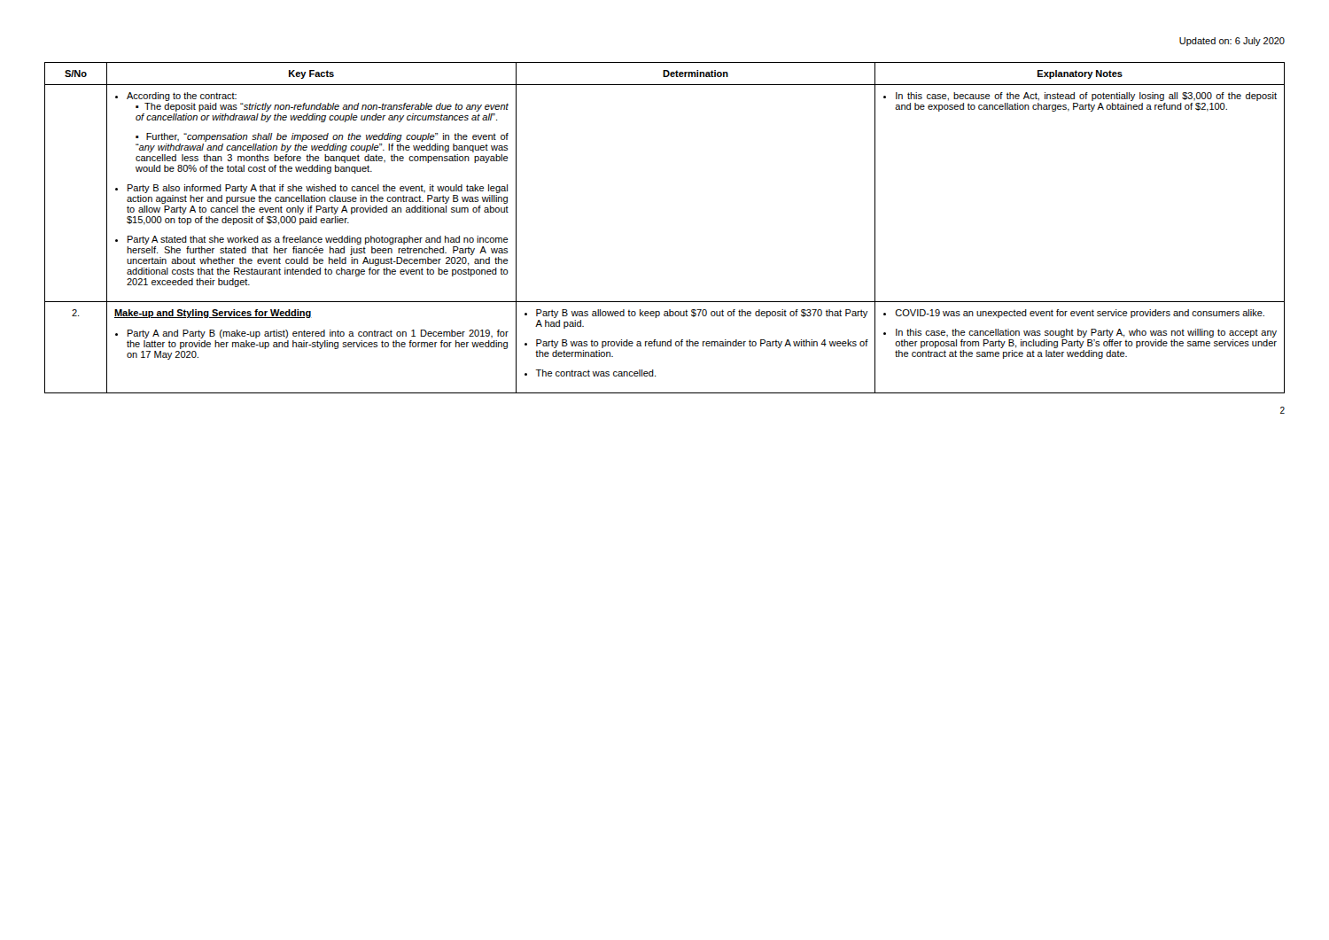Updated on: 6 July 2020
| S/No | Key Facts | Determination | Explanatory Notes |
| --- | --- | --- | --- |
| | According to the contract: The deposit paid was “ strictly non-refundable and non-transferable due to any event of cancellation or withdrawal by the wedding couple under any circumstances at all ”. Further, “ compensation shall be imposed on the wedding couple ” in the event of “ any withdrawal and cancellation by the wedding couple ”. If the wedding banquet was cancelled less than 3 months before the banquet date, the compensation payable would be 80% of the total cost of the wedding banquet. Party B also informed Party A that if she wished to cancel the event, it would take legal action against her and pursue the cancellation clause in the contract. Party B was willing to allow Party A to cancel the event only if Party A provided an additional sum of about $15,000 on top of the deposit of $3,000 paid earlier. Party A stated that she worked as a freelance wedding photographer and had no income herself. She further stated that her fiancée had just been retrenched. Party A was uncertain about whether the event could be held in August-December 2020, and the additional costs that the Restaurant intended to charge for the event to be postponed to 2021 exceeded their budget. | | In this case, because of the Act, instead of potentially losing all $3,000 of the deposit and be exposed to cancellation charges, Party A obtained a refund of $2,100. |
| 2. | Make-up and Styling Services for Wedding Party A and Party B (make-up artist) entered into a contract on 1 December 2019, for the latter to provide her make-up and hair-styling services to the former for her wedding on 17 May 2020. | Party B was allowed to keep about $70 out of the deposit of $370 that Party A had paid. Party B was to provide a refund of the remainder to Party A within 4 weeks of the determination. The contract was cancelled. | COVID-19 was an unexpected event for event service providers and consumers alike. In this case, the cancellation was sought by Party A, who was not willing to accept any other proposal from Party B, including Party B’s offer to provide the same services under the contract at the same price at a later wedding date. |
2